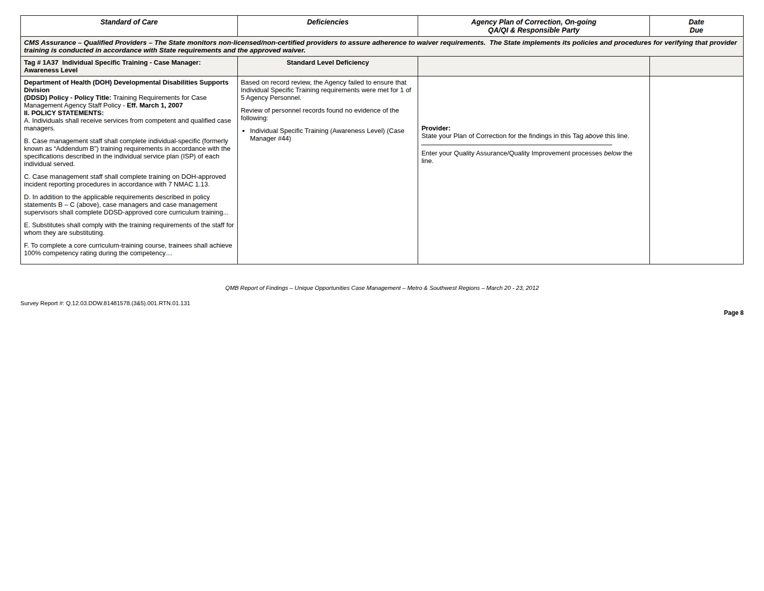| Standard of Care | Deficiencies | Agency Plan of Correction, On-going QA/QI & Responsible Party | Date Due |
| --- | --- | --- | --- |
| CMS Assurance – Qualified Providers – The State monitors non-licensed/non-certified providers to assure adherence to waiver requirements. The State implements its policies and procedures for verifying that provider training is conducted in accordance with State requirements and the approved waiver. |
| Tag # 1A37 Individual Specific Training - Case Manager: Awareness Level | Standard Level Deficiency | | |
| Department of Health (DOH) Developmental Disabilities Supports Division (DDSD) Policy - Policy Title: Training Requirements for Case Management Agency Staff Policy - Eff. March 1, 2007 II. POLICY STATEMENTS: A. Individuals shall receive services from competent and qualified case managers. B. Case management staff shall complete individual-specific (formerly known as “Addendum B”) training requirements in accordance with the specifications described in the individual service plan (ISP) of each individual served. C. Case management staff shall complete training on DOH-approved incident reporting procedures in accordance with 7 NMAC 1.13. D. In addition to the applicable requirements described in policy statements B – C (above), case managers and case management supervisors shall complete DDSD-approved core curriculum training... E. Substitutes shall comply with the training requirements of the staff for whom they are substituting. F. To complete a core curriculum-training course, trainees shall achieve 100% competency rating during the competency… | Based on record review, the Agency failed to ensure that Individual Specific Training requirements were met for 1 of 5 Agency Personnel. Review of personnel records found no evidence of the following: Individual Specific Training (Awareness Level) (Case Manager #44) | Provider: State your Plan of Correction for the findings in this Tag above this line. Enter your Quality Assurance/Quality Improvement processes below the line. | |
QMB Report of Findings – Unique Opportunities Case Management – Metro & Southwest Regions – March 20 - 23, 2012
Survey Report #: Q.12.03.DDW.81481578.(3&5).001.RTN.01.131
Page 8